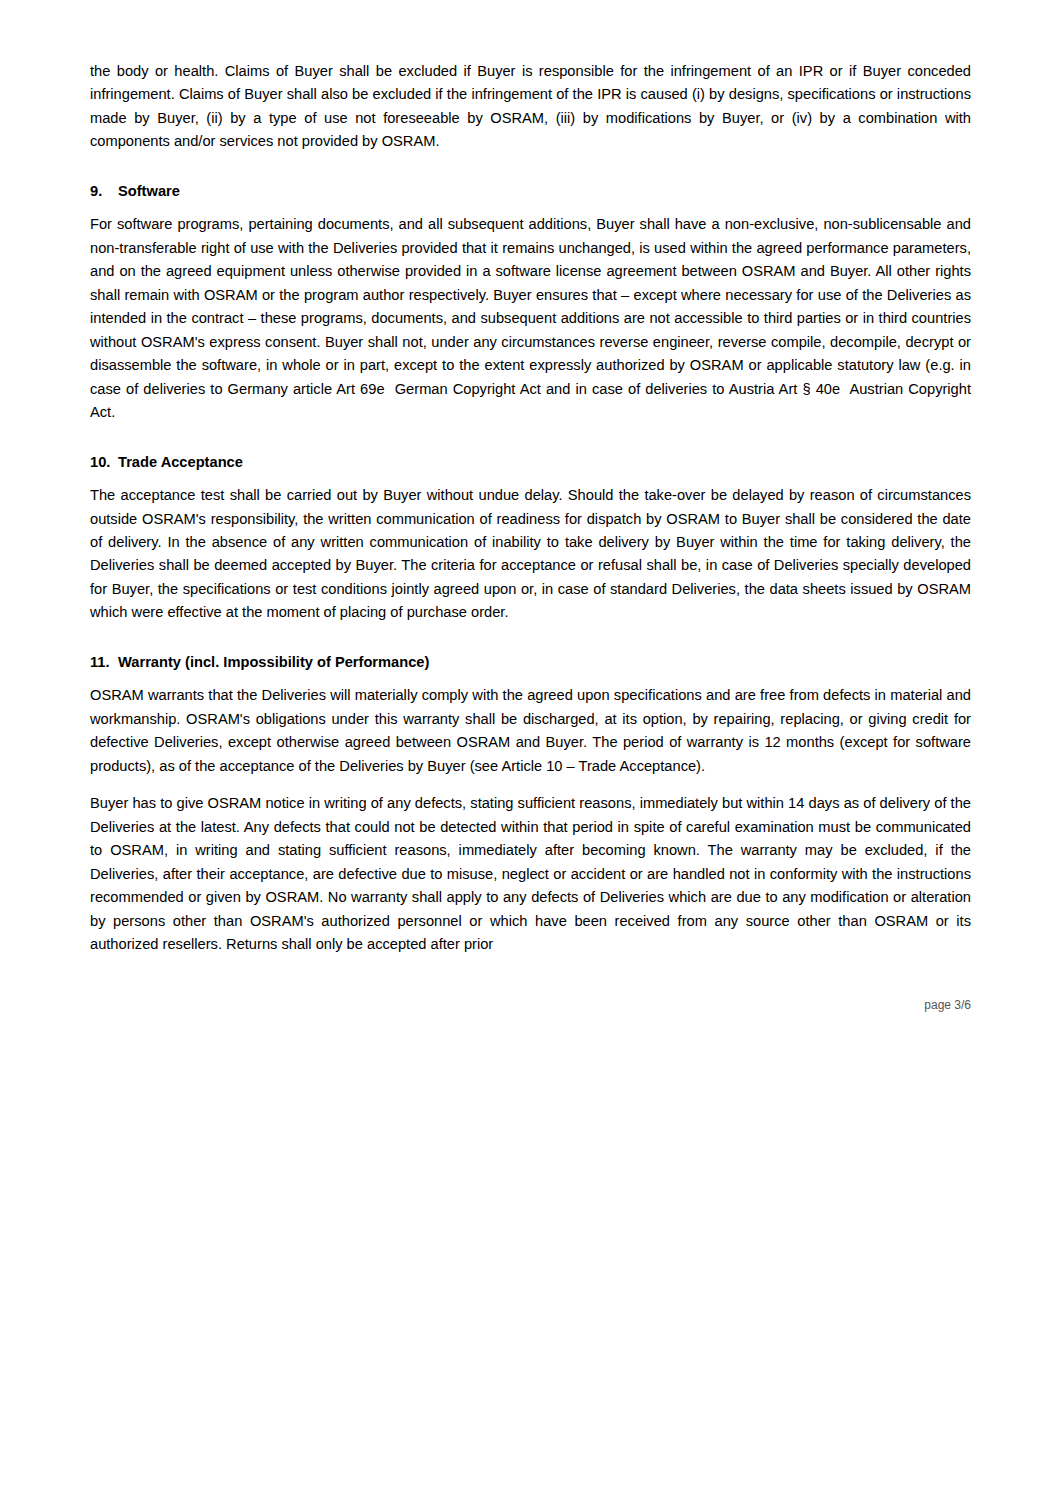the body or health. Claims of Buyer shall be excluded if Buyer is responsible for the infringement of an IPR or if Buyer conceded infringement. Claims of Buyer shall also be excluded if the infringement of the IPR is caused (i) by designs, specifications or instructions made by Buyer, (ii) by a type of use not foreseeable by OSRAM, (iii) by modifications by Buyer, or (iv) by a combination with components and/or services not provided by OSRAM.
9. Software
For software programs, pertaining documents, and all subsequent additions, Buyer shall have a non-exclusive, non-sublicensable and non-transferable right of use with the Deliveries provided that it remains unchanged, is used within the agreed performance parameters, and on the agreed equipment unless otherwise provided in a software license agreement between OSRAM and Buyer. All other rights shall remain with OSRAM or the program author respectively. Buyer ensures that – except where necessary for use of the Deliveries as intended in the contract – these programs, documents, and subsequent additions are not accessible to third parties or in third countries without OSRAM's express consent. Buyer shall not, under any circumstances reverse engineer, reverse compile, decompile, decrypt or disassemble the software, in whole or in part, except to the extent expressly authorized by OSRAM or applicable statutory law (e.g. in case of deliveries to Germany article Art 69e German Copyright Act and in case of deliveries to Austria Art § 40e Austrian Copyright Act.
10. Trade Acceptance
The acceptance test shall be carried out by Buyer without undue delay. Should the take-over be delayed by reason of circumstances outside OSRAM's responsibility, the written communication of readiness for dispatch by OSRAM to Buyer shall be considered the date of delivery. In the absence of any written communication of inability to take delivery by Buyer within the time for taking delivery, the Deliveries shall be deemed accepted by Buyer. The criteria for acceptance or refusal shall be, in case of Deliveries specially developed for Buyer, the specifications or test conditions jointly agreed upon or, in case of standard Deliveries, the data sheets issued by OSRAM which were effective at the moment of placing of purchase order.
11. Warranty (incl. Impossibility of Performance)
OSRAM warrants that the Deliveries will materially comply with the agreed upon specifications and are free from defects in material and workmanship. OSRAM's obligations under this warranty shall be discharged, at its option, by repairing, replacing, or giving credit for defective Deliveries, except otherwise agreed between OSRAM and Buyer. The period of warranty is 12 months (except for software products), as of the acceptance of the Deliveries by Buyer (see Article 10 – Trade Acceptance).
Buyer has to give OSRAM notice in writing of any defects, stating sufficient reasons, immediately but within 14 days as of delivery of the Deliveries at the latest. Any defects that could not be detected within that period in spite of careful examination must be communicated to OSRAM, in writing and stating sufficient reasons, immediately after becoming known. The warranty may be excluded, if the Deliveries, after their acceptance, are defective due to misuse, neglect or accident or are handled not in conformity with the instructions recommended or given by OSRAM. No warranty shall apply to any defects of Deliveries which are due to any modification or alteration by persons other than OSRAM's authorized personnel or which have been received from any source other than OSRAM or its authorized resellers. Returns shall only be accepted after prior
page 3/6